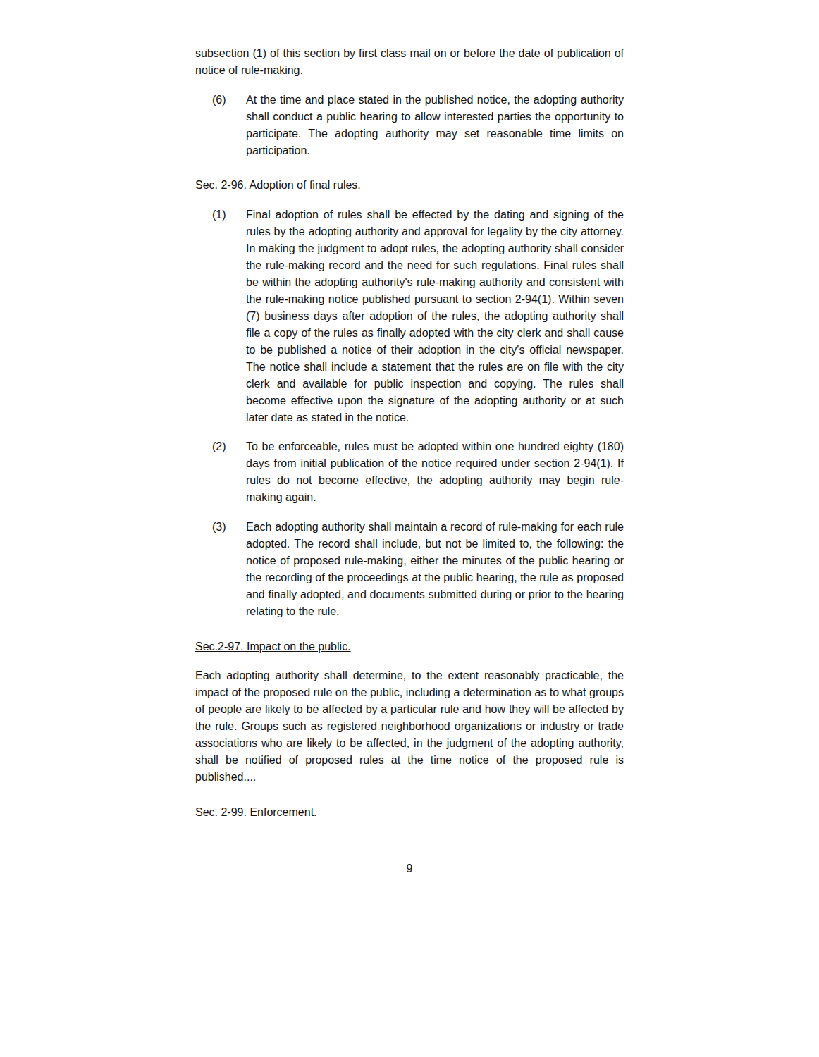subsection (1) of this section by first class mail on or before the date of publication of notice of rule-making.
(6)
At the time and place stated in the published notice, the adopting authority shall conduct a public hearing to allow interested parties the opportunity to participate. The adopting authority may set reasonable time limits on participation.
Sec. 2-96. Adoption of final rules.
(1)
Final adoption of rules shall be effected by the dating and signing of the rules by the adopting authority and approval for legality by the city attorney. In making the judgment to adopt rules, the adopting authority shall consider the rule-making record and the need for such regulations. Final rules shall be within the adopting authority's rule-making authority and consistent with the rule-making notice published pursuant to section 2-94(1). Within seven (7) business days after adoption of the rules, the adopting authority shall file a copy of the rules as finally adopted with the city clerk and shall cause to be published a notice of their adoption in the city's official newspaper. The notice shall include a statement that the rules are on file with the city clerk and available for public inspection and copying. The rules shall become effective upon the signature of the adopting authority or at such later date as stated in the notice.
(2)
To be enforceable, rules must be adopted within one hundred eighty (180) days from initial publication of the notice required under section 2-94(1). If rules do not become effective, the adopting authority may begin rule-making again.
(3)
Each adopting authority shall maintain a record of rule-making for each rule adopted. The record shall include, but not be limited to, the following: the notice of proposed rule-making, either the minutes of the public hearing or the recording of the proceedings at the public hearing, the rule as proposed and finally adopted, and documents submitted during or prior to the hearing relating to the rule.
Sec.2-97. Impact on the public.
Each adopting authority shall determine, to the extent reasonably practicable, the impact of the proposed rule on the public, including a determination as to what groups of people are likely to be affected by a particular rule and how they will be affected by the rule. Groups such as registered neighborhood organizations or industry or trade associations who are likely to be affected, in the judgment of the adopting authority, shall be notified of proposed rules at the time notice of the proposed rule is published....
Sec. 2-99. Enforcement.
9